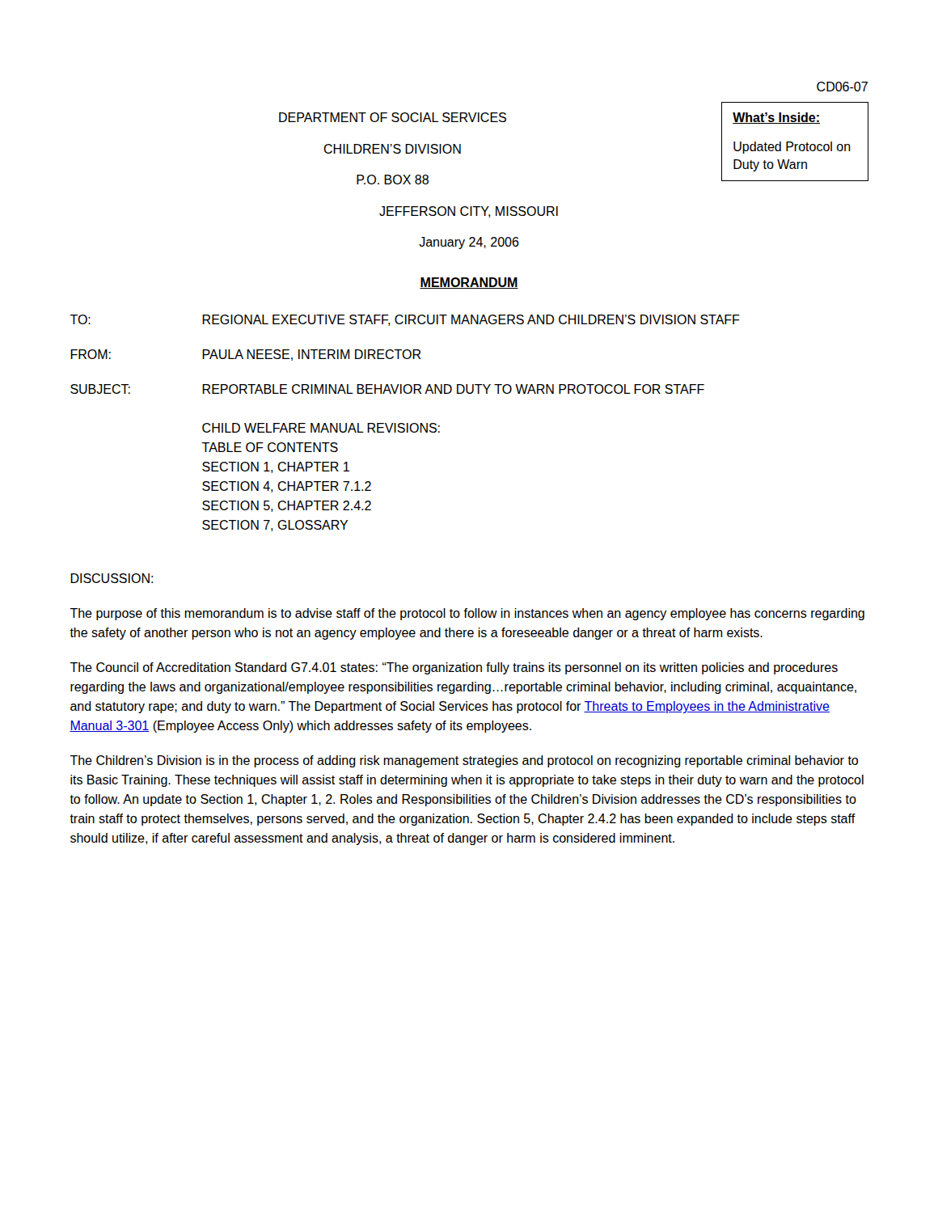CD06-07
What’s Inside:
Updated Protocol on Duty to Warn
DEPARTMENT OF SOCIAL SERVICES
CHILDREN’S DIVISION
P.O. BOX 88
JEFFERSON CITY, MISSOURI
January 24, 2006
MEMORANDUM
| TO: | REGIONAL EXECUTIVE STAFF, CIRCUIT MANAGERS AND CHILDREN’S DIVISION STAFF |
| FROM: | PAULA NEESE, INTERIM DIRECTOR |
| SUBJECT: | REPORTABLE CRIMINAL BEHAVIOR AND DUTY TO WARN PROTOCOL FOR STAFF CHILD WELFARE MANUAL REVISIONS: TABLE OF CONTENTS SECTION 1, CHAPTER 1 SECTION 4, CHAPTER 7.1.2 SECTION 5, CHAPTER 2.4.2 SECTION 7, GLOSSARY |
DISCUSSION:
The purpose of this memorandum is to advise staff of the protocol to follow in instances when an agency employee has concerns regarding the safety of another person who is not an agency employee and there is a foreseeable danger or a threat of harm exists.
The Council of Accreditation Standard G7.4.01 states: “The organization fully trains its personnel on its written policies and procedures regarding the laws and organizational/employee responsibilities regarding…reportable criminal behavior, including criminal, acquaintance, and statutory rape; and duty to warn.” The Department of Social Services has protocol for Threats to Employees in the Administrative Manual 3-301 (Employee Access Only) which addresses safety of its employees.
The Children’s Division is in the process of adding risk management strategies and protocol on recognizing reportable criminal behavior to its Basic Training. These techniques will assist staff in determining when it is appropriate to take steps in their duty to warn and the protocol to follow. An update to Section 1, Chapter 1, 2. Roles and Responsibilities of the Children’s Division addresses the CD’s responsibilities to train staff to protect themselves, persons served, and the organization. Section 5, Chapter 2.4.2 has been expanded to include steps staff should utilize, if after careful assessment and analysis, a threat of danger or harm is considered imminent.